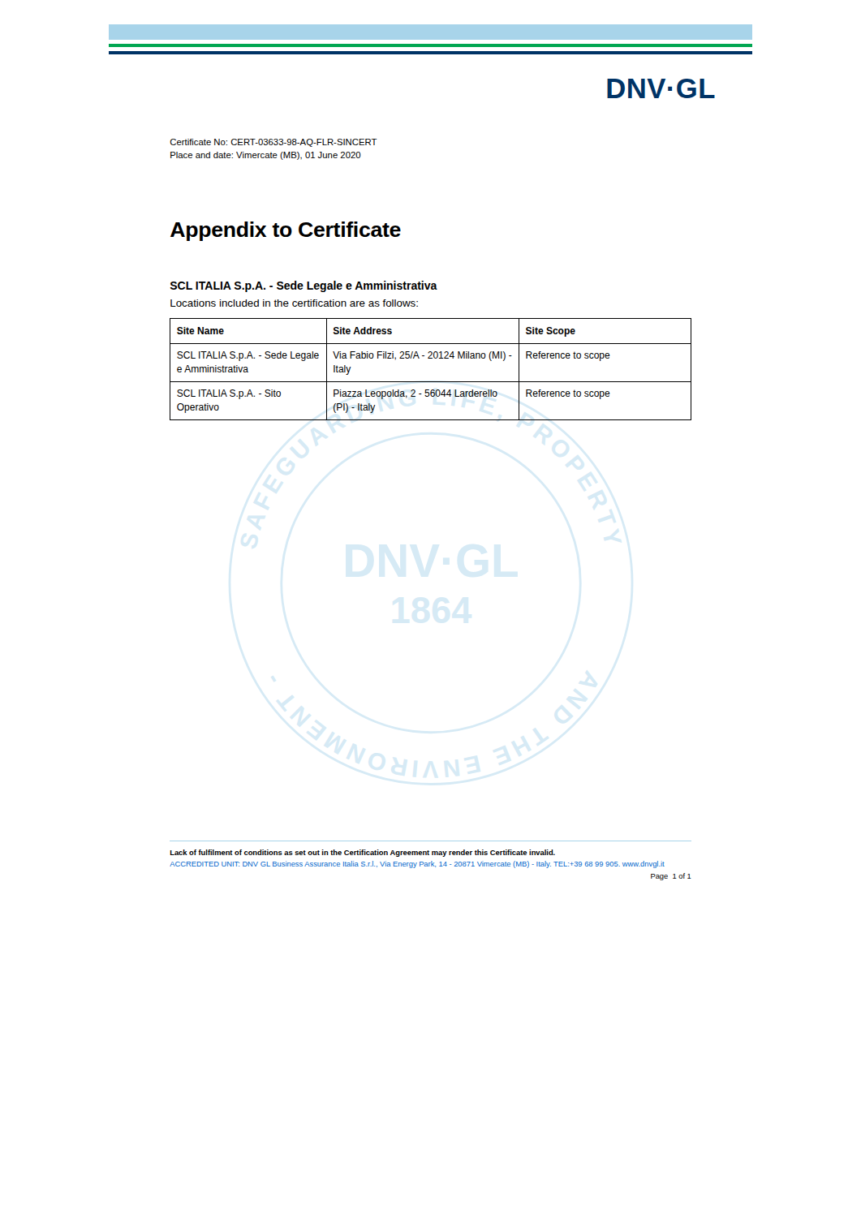DNV·GL
SAFEGUARDING LIFE, PROPERTY AND THE ENVIRONMENT - DNV·GL 1864
Certificate No: CERT-03633-98-AQ-FLR-SINCERT
Place and date: Vimercate (MB), 01 June 2020
Appendix to Certificate
SCL ITALIA S.p.A. - Sede Legale e Amministrativa
Locations included in the certification are as follows:
| Site Name | Site Address | Site Scope |
| --- | --- | --- |
| SCL ITALIA S.p.A. - Sede Legale e Amministrativa | Via Fabio Filzi, 25/A - 20124 Milano (MI) - Italy | Reference to scope |
| SCL ITALIA S.p.A. - Sito Operativo | Piazza Leopolda, 2 - 56044 Larderello (PI) - Italy | Reference to scope |
Lack of fulfilment of conditions as set out in the Certification Agreement may render this Certificate invalid.
ACCREDITED UNIT: DNV GL Business Assurance Italia S.r.l., Via Energy Park, 14 - 20871 Vimercate (MB) - Italy. TEL:+39 68 99 905. www.dnvgl.it
Page 1 of 1